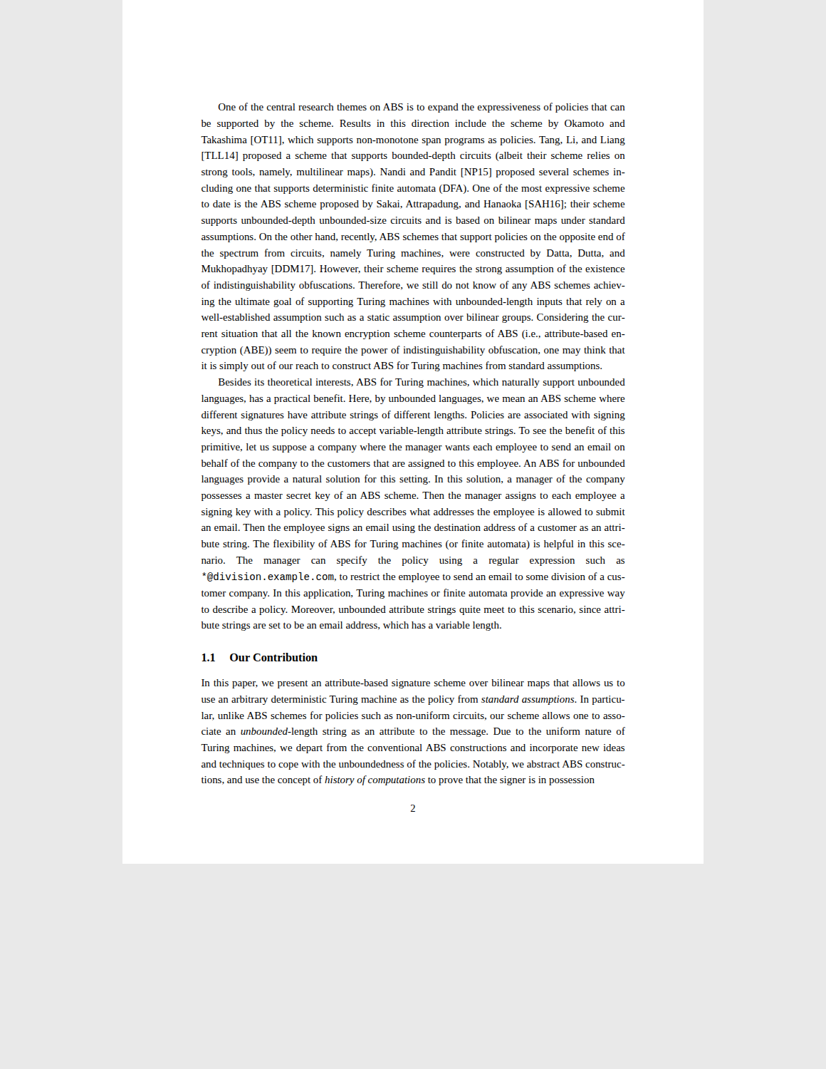One of the central research themes on ABS is to expand the expressiveness of policies that can be supported by the scheme. Results in this direction include the scheme by Okamoto and Takashima [OT11], which supports non-monotone span programs as policies. Tang, Li, and Liang [TLL14] proposed a scheme that supports bounded-depth circuits (albeit their scheme relies on strong tools, namely, multilinear maps). Nandi and Pandit [NP15] proposed several schemes including one that supports deterministic finite automata (DFA). One of the most expressive scheme to date is the ABS scheme proposed by Sakai, Attrapadung, and Hanaoka [SAH16]; their scheme supports unbounded-depth unbounded-size circuits and is based on bilinear maps under standard assumptions. On the other hand, recently, ABS schemes that support policies on the opposite end of the spectrum from circuits, namely Turing machines, were constructed by Datta, Dutta, and Mukhopadhyay [DDM17]. However, their scheme requires the strong assumption of the existence of indistinguishability obfuscations. Therefore, we still do not know of any ABS schemes achieving the ultimate goal of supporting Turing machines with unbounded-length inputs that rely on a well-established assumption such as a static assumption over bilinear groups. Considering the current situation that all the known encryption scheme counterparts of ABS (i.e., attribute-based encryption (ABE)) seem to require the power of indistinguishability obfuscation, one may think that it is simply out of our reach to construct ABS for Turing machines from standard assumptions.
Besides its theoretical interests, ABS for Turing machines, which naturally support unbounded languages, has a practical benefit. Here, by unbounded languages, we mean an ABS scheme where different signatures have attribute strings of different lengths. Policies are associated with signing keys, and thus the policy needs to accept variable-length attribute strings. To see the benefit of this primitive, let us suppose a company where the manager wants each employee to send an email on behalf of the company to the customers that are assigned to this employee. An ABS for unbounded languages provide a natural solution for this setting. In this solution, a manager of the company possesses a master secret key of an ABS scheme. Then the manager assigns to each employee a signing key with a policy. This policy describes what addresses the employee is allowed to submit an email. Then the employee signs an email using the destination address of a customer as an attribute string. The flexibility of ABS for Turing machines (or finite automata) is helpful in this scenario. The manager can specify the policy using a regular expression such as *@division.example.com, to restrict the employee to send an email to some division of a customer company. In this application, Turing machines or finite automata provide an expressive way to describe a policy. Moreover, unbounded attribute strings quite meet to this scenario, since attribute strings are set to be an email address, which has a variable length.
1.1 Our Contribution
In this paper, we present an attribute-based signature scheme over bilinear maps that allows us to use an arbitrary deterministic Turing machine as the policy from standard assumptions. In particular, unlike ABS schemes for policies such as non-uniform circuits, our scheme allows one to associate an unbounded-length string as an attribute to the message. Due to the uniform nature of Turing machines, we depart from the conventional ABS constructions and incorporate new ideas and techniques to cope with the unboundedness of the policies. Notably, we abstract ABS constructions, and use the concept of history of computations to prove that the signer is in possession
2